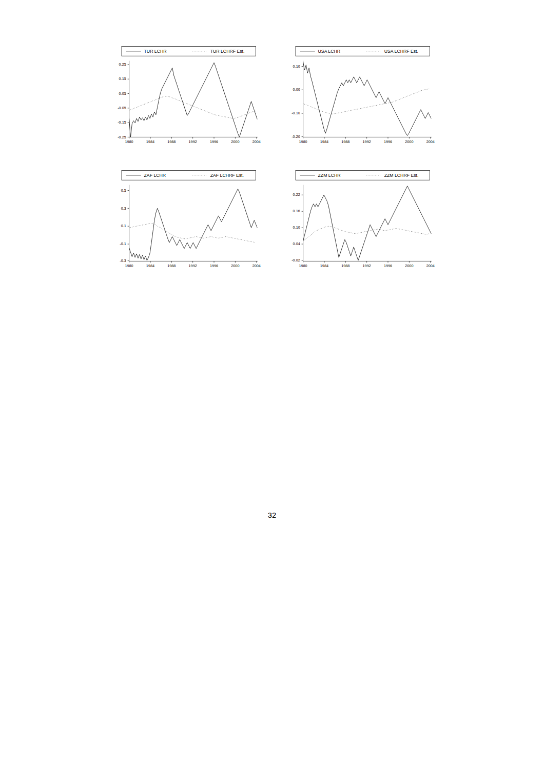Chart: TUR LCHR and TUR LCHRF Est., 1980 to 2004
TUR LCHR TUR LCHRF Est. 0.25 0.15 0.05 -0.05 -0.15 -0.25 1980 1984 1988 1992 1996 2000 2004
Chart: USA LCHR and USA LCHRF Est., 1980 to 2004
USA LCHR USA LCHRF Est. 0.10 0.00 -0.10 -0.20 1980 1984 1988 1992 1996 2000 2004
Chart: ZAF LCHR and ZAF LCHRF Est., 1980 to 2004
ZAF LCHR ZAF LCHRF Est. 0.5 0.3 0.1 -0.1 -0.3 1980 1984 1988 1992 1996 2000 2004
Chart: ZZM LCHR and ZZM LCHRF Est., 1980 to 2004
ZZM LCHR ZZM LCHRF Est. 0.22 0.16 0.10 0.04 -0.02 1980 1984 1988 1992 1996 2000 2004
32